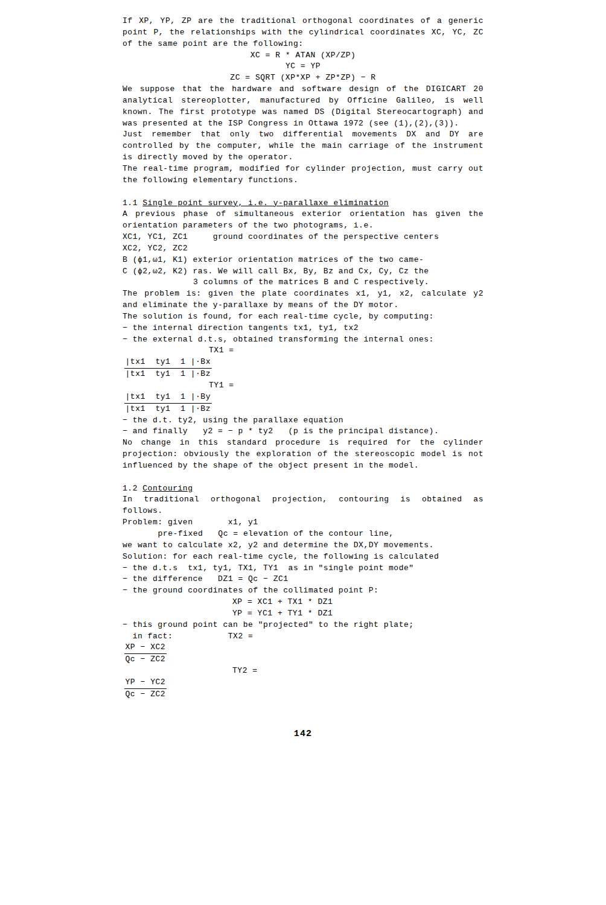If XP, YP, ZP are the traditional orthogonal coordinates of a generic point P, the relationships with the cylindrical coordinates XC, YC, ZC of the same point are the following:
XC = R * ATAN (XP/ZP)
YC = YP
ZC = SQRT (XP*XP + ZP*ZP) − R
We suppose that the hardware and software design of the DIGICART 20 analytical stereoplotter, manufactured by Officine Galileo, is well known. The first prototype was named DS (Digital Stereocartograph) and was presented at the ISP Congress in Ottawa 1972 (see (1),(2),(3)).
Just remember that only two differential movements DX and DY are controlled by the computer, while the main carriage of the instrument is directly moved by the operator.
The real-time program, modified for cylinder projection, must carry out the following elementary functions.
1.1 Single point survey, i.e. y-parallaxe elimination
A previous phase of simultaneous exterior orientation has given the orientation parameters of the two photograms, i.e.
XC1, YC1, ZC1 ground coordinates of the perspective centers
XC2, YC2, ZC2
B (ϕ1,ω1, K1) exterior orientation matrices of the two came-
C (ϕ2,ω2, K2) ras. We will call Bx, By, Bz and Cx, Cy, Cz the
3 columns of the matrices B and C respectively.
The problem is: given the plate coordinates x1, y1, x2, calculate y2 and eliminate the y-parallaxe by means of the DY motor.
The solution is found, for each real-time cycle, by computing:
− the internal direction tangents tx1, ty1, tx2
− the external d.t.s, obtained transforming the internal ones:
TX1 =
| /tx1 ty1 1 /·Bx |
| /tx1 ty1 1 /·Bz |
TY1 =
| /tx1 ty1 1 /·By |
| /tx1 ty1 1 /·Bz |
− the d.t. ty2, using the parallaxe equation
− and finally y2 = − p * ty2 (p is the principal distance).
No change in this standard procedure is required for the cylinder projection: obviously the exploration of the stereoscopic model is not influenced by the shape of the object present in the model.
1.2 Contouring
In traditional orthogonal projection, contouring is obtained as follows.
Problem: given x1, y1
pre-fixed Qc = elevation of the contour line,
we want to calculate x2, y2 and determine the DX,DY movements.
Solution: for each real-time cycle, the following is calculated
− the d.t.s tx1, ty1, TX1, TY1 as in "single point mode"
− the difference DZ1 = Qc − ZC1
− the ground coordinates of the collimated point P:
XP = XC1 + TX1 * DZ1
YP = YC1 + TY1 * DZ1
− this ground point can be "projected" to the right plate;
in fact: TX2 =
| XP − XC2 |
| Qc − ZC2 |
TY2 =
| YP − YC2 |
| Qc − ZC2 |
142